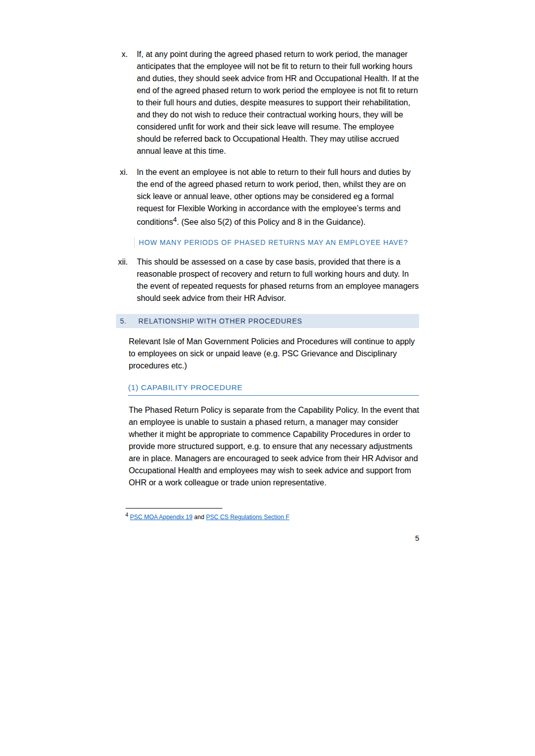x. If, at any point during the agreed phased return to work period, the manager anticipates that the employee will not be fit to return to their full working hours and duties, they should seek advice from HR and Occupational Health. If at the end of the agreed phased return to work period the employee is not fit to return to their full hours and duties, despite measures to support their rehabilitation, and they do not wish to reduce their contractual working hours, they will be considered unfit for work and their sick leave will resume. The employee should be referred back to Occupational Health. They may utilise accrued annual leave at this time.
xi. In the event an employee is not able to return to their full hours and duties by the end of the agreed phased return to work period, then, whilst they are on sick leave or annual leave, other options may be considered eg a formal request for Flexible Working in accordance with the employee’s terms and conditions4. (See also 5(2) of this Policy and 8 in the Guidance).
How many periods of phased returns may an employee have?
xii. This should be assessed on a case by case basis, provided that there is a reasonable prospect of recovery and return to full working hours and duty. In the event of repeated requests for phased returns from an employee managers should seek advice from their HR Advisor.
5. Relationship with other procedures
Relevant Isle of Man Government Policies and Procedures will continue to apply to employees on sick or unpaid leave (e.g. PSC Grievance and Disciplinary procedures etc.)
(1) Capability Procedure
The Phased Return Policy is separate from the Capability Policy. In the event that an employee is unable to sustain a phased return, a manager may consider whether it might be appropriate to commence Capability Procedures in order to provide more structured support, e.g. to ensure that any necessary adjustments are in place. Managers are encouraged to seek advice from their HR Advisor and Occupational Health and employees may wish to seek advice and support from OHR or a work colleague or trade union representative.
4 PSC MOA Appendix 19 and PSC CS Regulations Section F
5